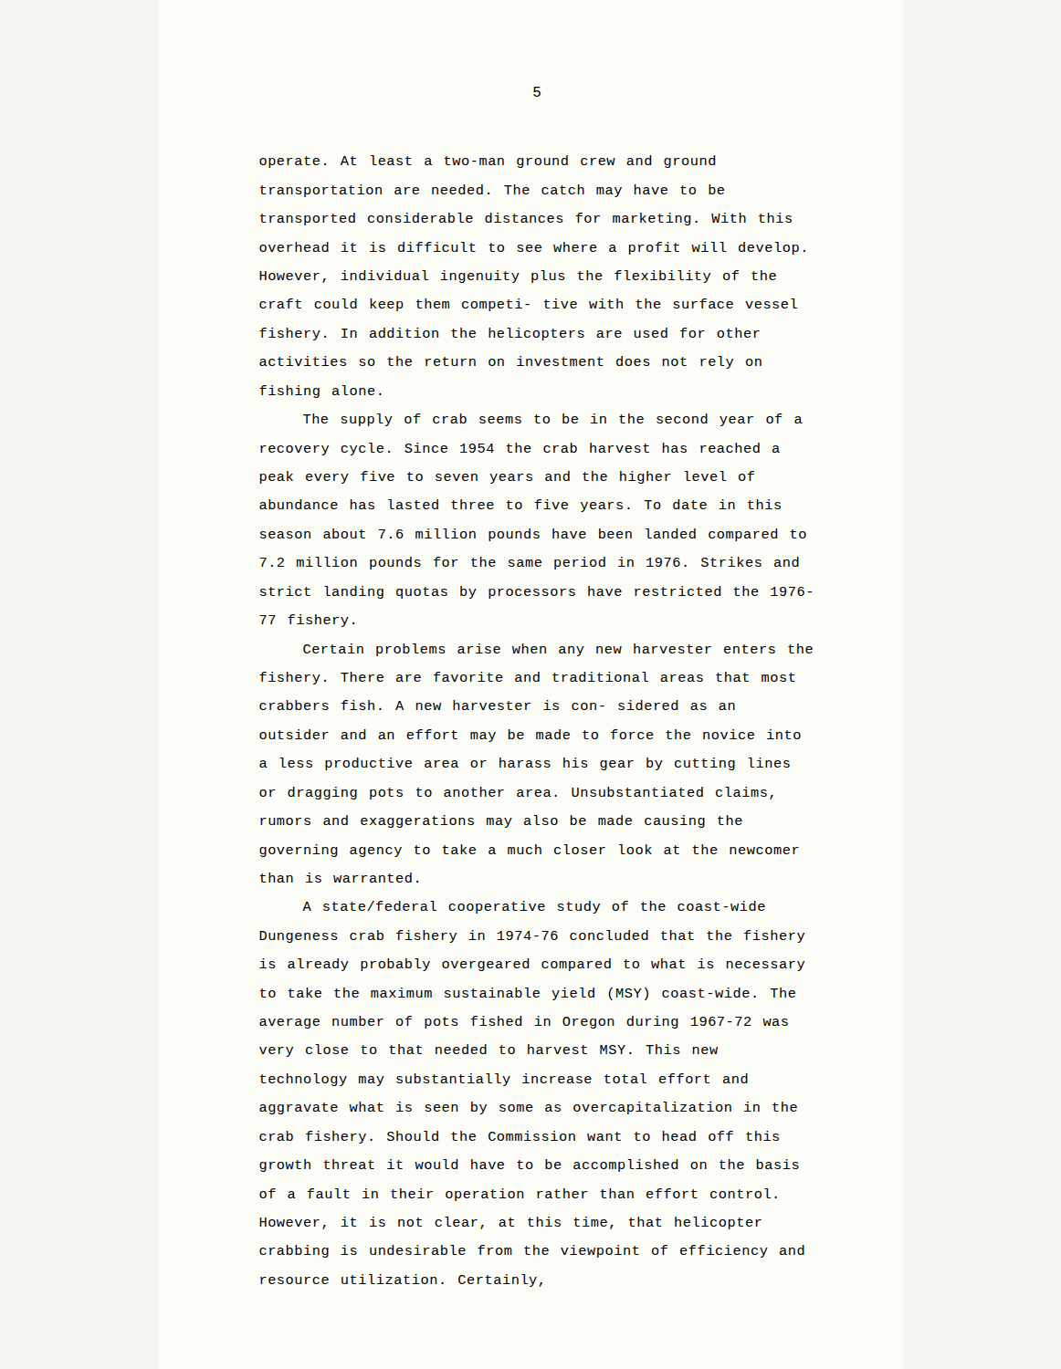5
operate. At least a two-man ground crew and ground transportation are needed. The catch may have to be transported considerable distances for marketing. With this overhead it is difficult to see where a profit will develop. However, individual ingenuity plus the flexibility of the craft could keep them competi- tive with the surface vessel fishery. In addition the helicopters are used for other activities so the return on investment does not rely on fishing alone.
The supply of crab seems to be in the second year of a recovery cycle. Since 1954 the crab harvest has reached a peak every five to seven years and the higher level of abundance has lasted three to five years. To date in this season about 7.6 million pounds have been landed compared to 7.2 million pounds for the same period in 1976. Strikes and strict landing quotas by processors have restricted the 1976-77 fishery.
Certain problems arise when any new harvester enters the fishery. There are favorite and traditional areas that most crabbers fish. A new harvester is con- sidered as an outsider and an effort may be made to force the novice into a less productive area or harass his gear by cutting lines or dragging pots to another area. Unsubstantiated claims, rumors and exaggerations may also be made causing the governing agency to take a much closer look at the newcomer than is warranted.
A state/federal cooperative study of the coast-wide Dungeness crab fishery in 1974-76 concluded that the fishery is already probably overgeared compared to what is necessary to take the maximum sustainable yield (MSY) coast-wide. The average number of pots fished in Oregon during 1967-72 was very close to that needed to harvest MSY. This new technology may substantially increase total effort and aggravate what is seen by some as overcapitalization in the crab fishery. Should the Commission want to head off this growth threat it would have to be accomplished on the basis of a fault in their operation rather than effort control. However, it is not clear, at this time, that helicopter crabbing is undesirable from the viewpoint of efficiency and resource utilization. Certainly,